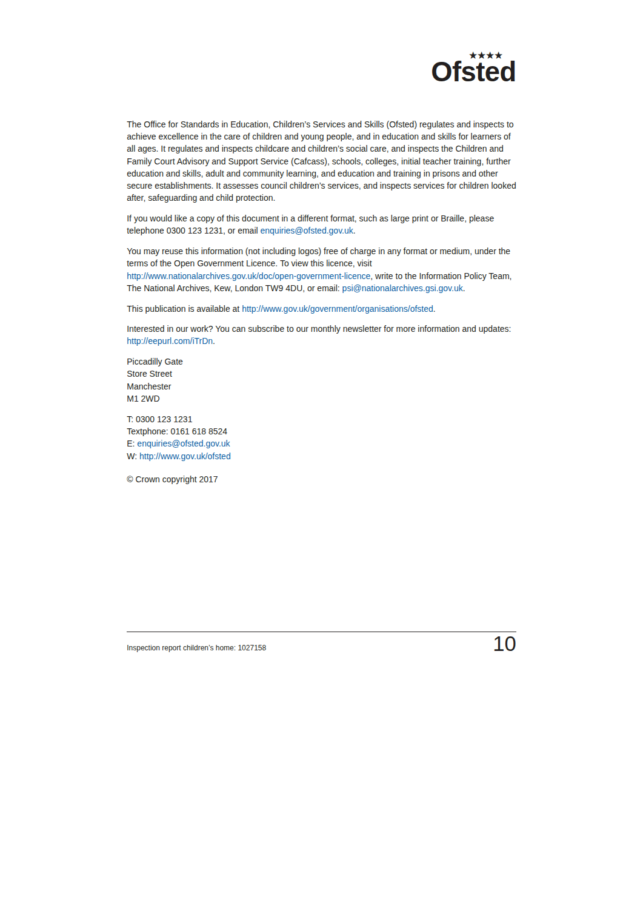★★★★ Ofsted
The Office for Standards in Education, Children’s Services and Skills (Ofsted) regulates and inspects to achieve excellence in the care of children and young people, and in education and skills for learners of all ages. It regulates and inspects childcare and children’s social care, and inspects the Children and Family Court Advisory and Support Service (Cafcass), schools, colleges, initial teacher training, further education and skills, adult and community learning, and education and training in prisons and other secure establishments. It assesses council children’s services, and inspects services for children looked after, safeguarding and child protection.
If you would like a copy of this document in a different format, such as large print or Braille, please telephone 0300 123 1231, or email enquiries@ofsted.gov.uk.
You may reuse this information (not including logos) free of charge in any format or medium, under the terms of the Open Government Licence. To view this licence, visit http://www.nationalarchives.gov.uk/doc/open-government-licence, write to the Information Policy Team, The National Archives, Kew, London TW9 4DU, or email: psi@nationalarchives.gsi.gov.uk.
This publication is available at http://www.gov.uk/government/organisations/ofsted.
Interested in our work? You can subscribe to our monthly newsletter for more information and updates: http://eepurl.com/iTrDn.
Piccadilly Gate
Store Street
Manchester
M1 2WD
T: 0300 123 1231
Textphone: 0161 618 8524
E: enquiries@ofsted.gov.uk
W: http://www.gov.uk/ofsted
© Crown copyright 2017
Inspection report children’s home: 1027158 10